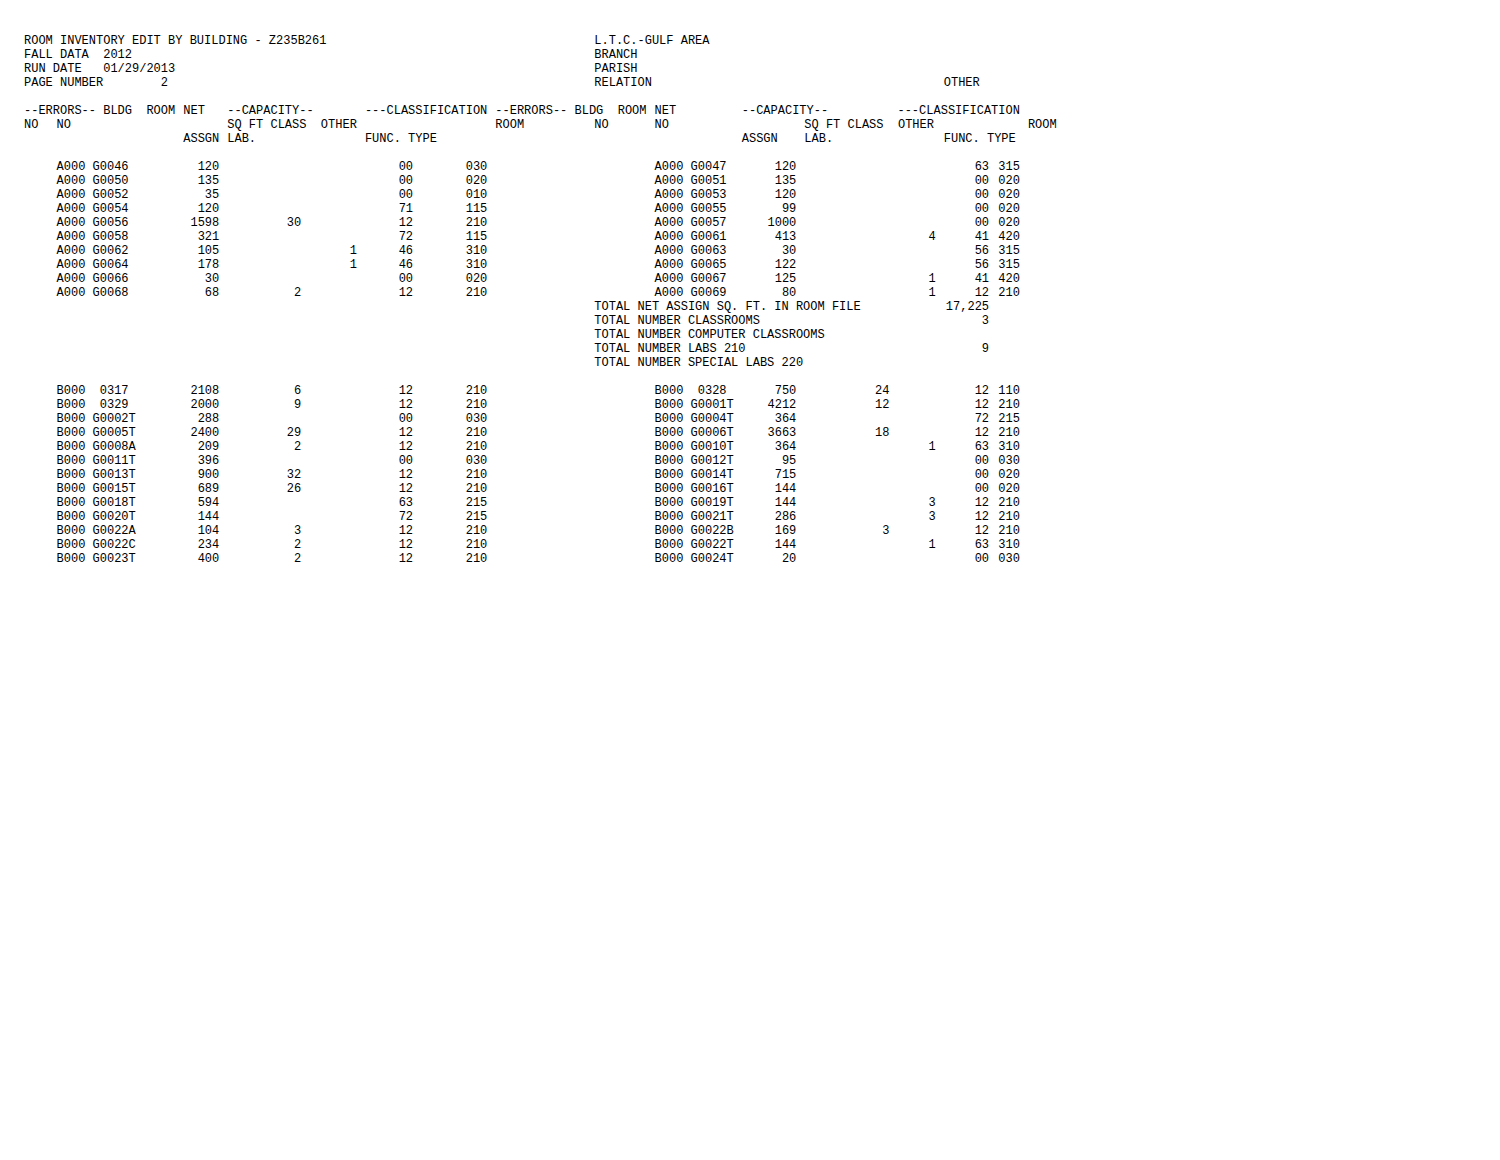| ROOM INVENTORY EDIT BY BUILDING - Z235B261 | L.T.C.-GULF AREA |
| FALL DATA 2012 | BRANCH |
| RUN DATE 01/29/2013 | PARISH |
| PAGE NUMBER 2 | RELATION | OTHER |
| --ERRORS-- BLDG ROOM | NET | --CAPACITY-- | ---CLASSIFICATION | --ERRORS-- BLDG ROOM | NET | --CAPACITY-- | ---CLASSIFICATION |
| NO | NO | | SQ FT CLASS OTHER | | ROOM | NO | NO | | SQ FT CLASS OTHER | | ROOM |
| | | ASSGN | LAB. | FUNC. TYPE | | | | ASSGN | LAB. | FUNC. TYPE | |
| | A000 G0046 | 120 | | | 00 | 030 | | | A000 G0047 | 120 | | | 63 | 315 |
| | A000 G0050 | 135 | | | 00 | 020 | | | A000 G0051 | 135 | | | 00 | 020 |
| | A000 G0052 | 35 | | | 00 | 010 | | | A000 G0053 | 120 | | | 00 | 020 |
| | A000 G0054 | 120 | | | 71 | 115 | | | A000 G0055 | 99 | | | 00 | 020 |
| | A000 G0056 | 1598 | 30 | | 12 | 210 | | | A000 G0057 | 1000 | | | 00 | 020 |
| | A000 G0058 | 321 | | | 72 | 115 | | | A000 G0061 | 413 | | 4 | 41 | 420 |
| | A000 G0062 | 105 | | 1 | 46 | 310 | | | A000 G0063 | 30 | | | 56 | 315 |
| | A000 G0064 | 178 | | 1 | 46 | 310 | | | A000 G0065 | 122 | | | 56 | 315 |
| | A000 G0066 | 30 | | | 00 | 020 | | | A000 G0067 | 125 | | 1 | 41 | 420 |
| | A000 G0068 | 68 | 2 | | 12 | 210 | | | A000 G0069 | 80 | | 1 | 12 | 210 |
| | TOTAL NET ASSIGN SQ. FT. IN ROOM FILE | 17,225 | |
| | TOTAL NUMBER CLASSROOMS | 3 | |
| | TOTAL NUMBER COMPUTER CLASSROOMS | | |
| | TOTAL NUMBER LABS 210 | 9 | |
| | TOTAL NUMBER SPECIAL LABS 220 | | |
| | B000 0317 | 2108 | 6 | | 12 | 210 | | | B000 0328 | 750 | 24 | | 12 | 110 |
| | B000 0329 | 2000 | 9 | | 12 | 210 | | | B000 G0001T | 4212 | 12 | | 12 | 210 |
| | B000 G0002T | 288 | | | 00 | 030 | | | B000 G0004T | 364 | | | 72 | 215 |
| | B000 G0005T | 2400 | 29 | | 12 | 210 | | | B000 G0006T | 3663 | 18 | | 12 | 210 |
| | B000 G0008A | 209 | 2 | | 12 | 210 | | | B000 G0010T | 364 | | 1 | 63 | 310 |
| | B000 G0011T | 396 | | | 00 | 030 | | | B000 G0012T | 95 | | | 00 | 030 |
| | B000 G0013T | 900 | 32 | | 12 | 210 | | | B000 G0014T | 715 | | | 00 | 020 |
| | B000 G0015T | 689 | 26 | | 12 | 210 | | | B000 G0016T | 144 | | | 00 | 020 |
| | B000 G0018T | 594 | | | 63 | 215 | | | B000 G0019T | 144 | | 3 | 12 | 210 |
| | B000 G0020T | 144 | | | 72 | 215 | | | B000 G0021T | 286 | | 3 | 12 | 210 |
| | B000 G0022A | 104 | 3 | | 12 | 210 | | | B000 G0022B | 169 | 3 | | 12 | 210 |
| | B000 G0022C | 234 | 2 | | 12 | 210 | | | B000 G0022T | 144 | | 1 | 63 | 310 |
| | B000 G0023T | 400 | 2 | | 12 | 210 | | | B000 G0024T | 20 | | | 00 | 030 |